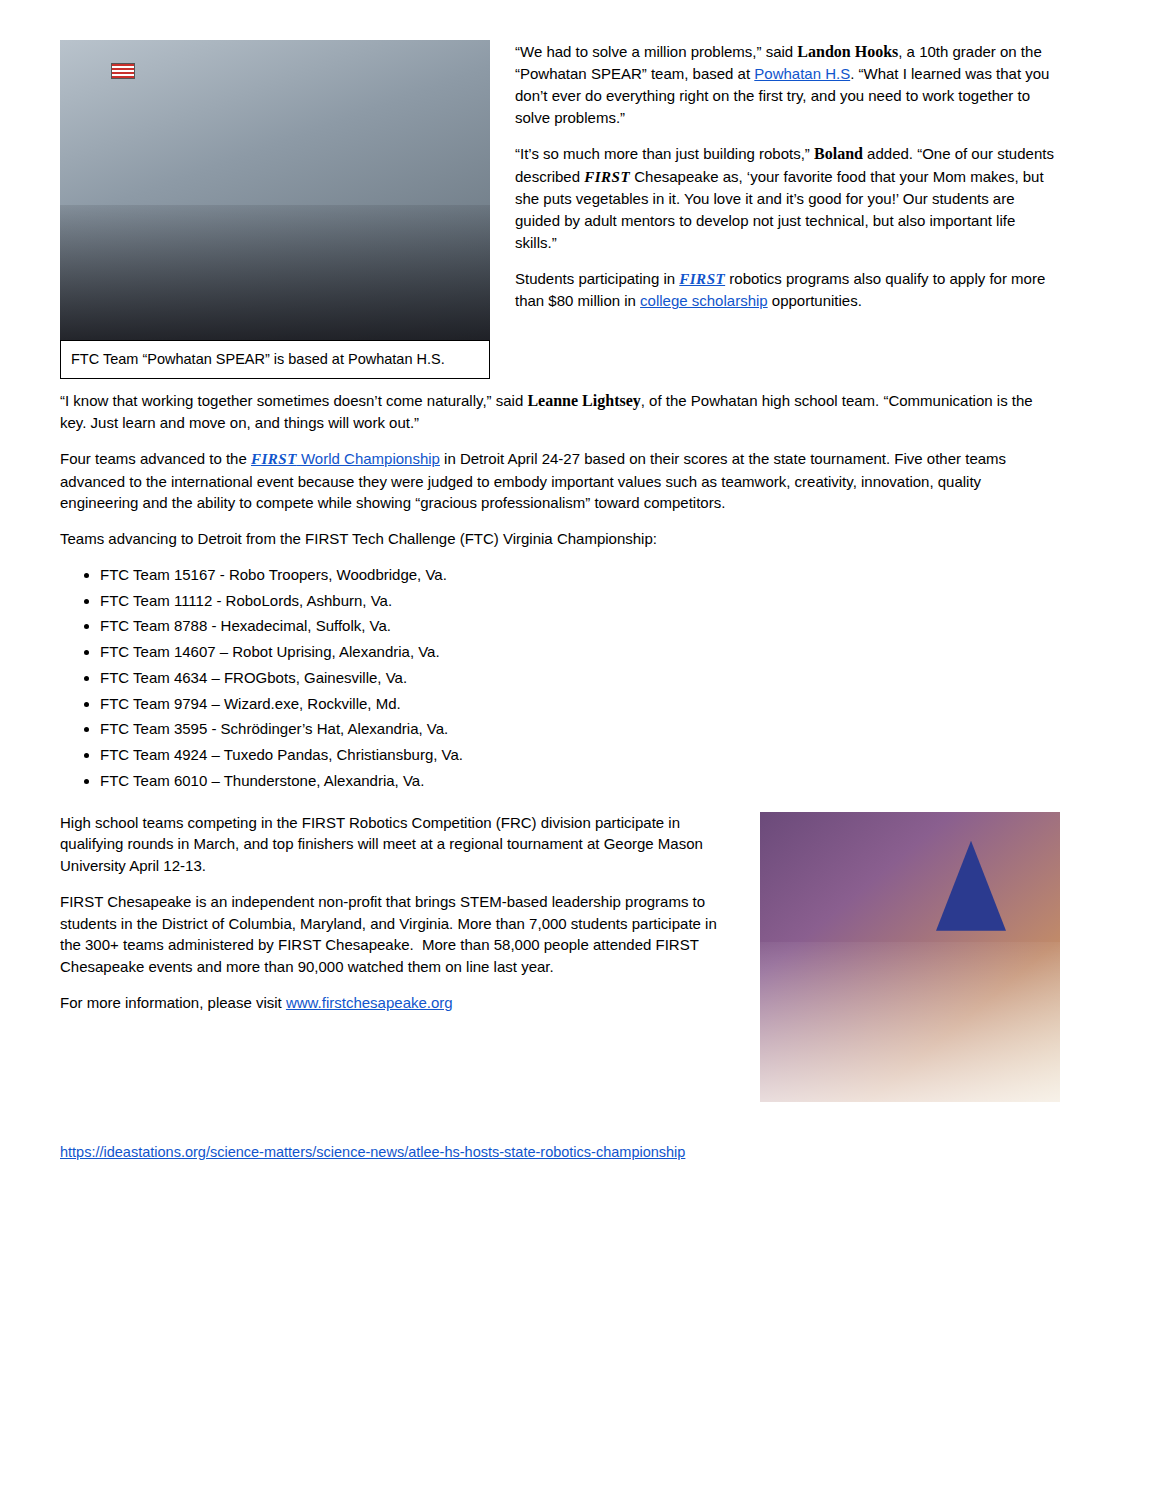FTC Team “Powhatan SPEAR” is based at Powhatan H.S.
“We had to solve a million problems,” said Landon Hooks, a 10th grader on the “Powhatan SPEAR” team, based at Powhatan H.S. “What I learned was that you don’t ever do everything right on the first try, and you need to work together to solve problems.”
“It’s so much more than just building robots,” Boland added. “One of our students described FIRST Chesapeake as, ‘your favorite food that your Mom makes, but she puts vegetables in it. You love it and it’s good for you!’ Our students are guided by adult mentors to develop not just technical, but also important life skills.”
Students participating in FIRST robotics programs also qualify to apply for more than $80 million in college scholarship opportunities.
“I know that working together sometimes doesn’t come naturally,” said Leanne Lightsey, of the Powhatan high school team. “Communication is the key. Just learn and move on, and things will work out.”
Four teams advanced to the FIRST World Championship in Detroit April 24-27 based on their scores at the state tournament. Five other teams advanced to the international event because they were judged to embody important values such as teamwork, creativity, innovation, quality engineering and the ability to compete while showing “gracious professionalism” toward competitors.
Teams advancing to Detroit from the FIRST Tech Challenge (FTC) Virginia Championship:
FTC Team 15167 - Robo Troopers, Woodbridge, Va.
FTC Team 11112 - RoboLords, Ashburn, Va.
FTC Team 8788 - Hexadecimal, Suffolk, Va.
FTC Team 14607 – Robot Uprising, Alexandria, Va.
FTC Team 4634 – FROGbots, Gainesville, Va.
FTC Team 9794 – Wizard.exe, Rockville, Md.
FTC Team 3595 - Schrödinger’s Hat, Alexandria, Va.
FTC Team 4924 – Tuxedo Pandas, Christiansburg, Va.
FTC Team 6010 – Thunderstone, Alexandria, Va.
High school teams competing in the FIRST Robotics Competition (FRC) division participate in qualifying rounds in March, and top finishers will meet at a regional tournament at George Mason University April 12-13.
FIRST Chesapeake is an independent non-profit that brings STEM-based leadership programs to students in the District of Columbia, Maryland, and Virginia. More than 7,000 students participate in the 300+ teams administered by FIRST Chesapeake. More than 58,000 people attended FIRST Chesapeake events and more than 90,000 watched them on line last year.
For more information, please visit www.firstchesapeake.org
https://ideastations.org/science-matters/science-news/atlee-hs-hosts-state-robotics-championship